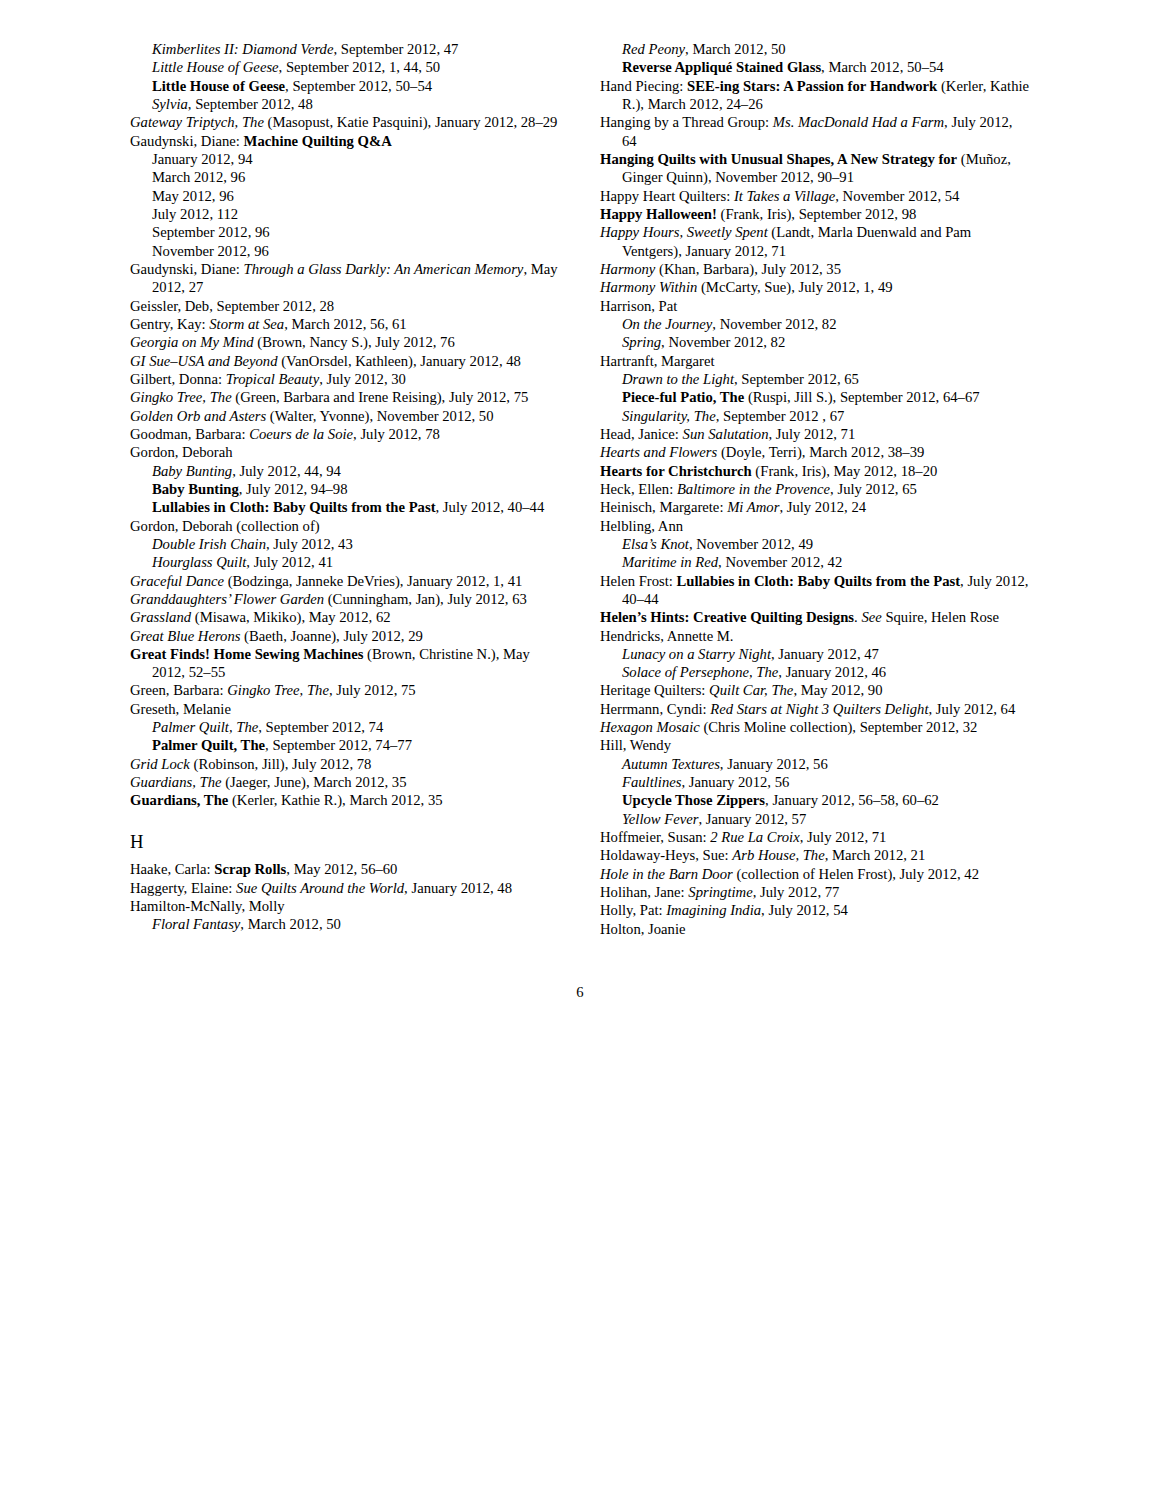Kimberlites II: Diamond Verde, September 2012, 47
Little House of Geese, September 2012, 1, 44, 50
Little House of Geese, September 2012, 50–54
Sylvia, September 2012, 48
Gateway Triptych, The (Masopust, Katie Pasquini), January 2012, 28–29
Gaudynski, Diane: Machine Quilting Q&A
January 2012, 94
March 2012, 96
May 2012, 96
July 2012, 112
September 2012, 96
November 2012, 96
Gaudynski, Diane: Through a Glass Darkly: An American Memory, May 2012, 27
Geissler, Deb, September 2012, 28
Gentry, Kay: Storm at Sea, March 2012, 56, 61
Georgia on My Mind (Brown, Nancy S.), July 2012, 76
GI Sue–USA and Beyond (VanOrsdel, Kathleen), January 2012, 48
Gilbert, Donna: Tropical Beauty, July 2012, 30
Gingko Tree, The (Green, Barbara and Irene Reising), July 2012, 75
Golden Orb and Asters (Walter, Yvonne), November 2012, 50
Goodman, Barbara: Coeurs de la Soie, July 2012, 78
Gordon, Deborah
Baby Bunting, July 2012, 44, 94
Baby Bunting, July 2012, 94–98
Lullabies in Cloth: Baby Quilts from the Past, July 2012, 40–44
Gordon, Deborah (collection of)
Double Irish Chain, July 2012, 43
Hourglass Quilt, July 2012, 41
Graceful Dance (Bodzinga, Janneke DeVries), January 2012, 1, 41
Granddaughters’ Flower Garden (Cunningham, Jan), July 2012, 63
Grassland (Misawa, Mikiko), May 2012, 62
Great Blue Herons (Baeth, Joanne), July 2012, 29
Great Finds! Home Sewing Machines (Brown, Christine N.), May 2012, 52–55
Green, Barbara: Gingko Tree, The, July 2012, 75
Greseth, Melanie
Palmer Quilt, The, September 2012, 74
Palmer Quilt, The, September 2012, 74–77
Grid Lock (Robinson, Jill), July 2012, 78
Guardians, The (Jaeger, June), March 2012, 35
Guardians, The (Kerler, Kathie R.), March 2012, 35
H
Haake, Carla: Scrap Rolls, May 2012, 56–60
Haggerty, Elaine: Sue Quilts Around the World, January 2012, 48
Hamilton-McNally, Molly
Floral Fantasy, March 2012, 50
Red Peony, March 2012, 50
Reverse Appliqué Stained Glass, March 2012, 50–54
Hand Piecing: SEE-ing Stars: A Passion for Handwork (Kerler, Kathie R.), March 2012, 24–26
Hanging by a Thread Group: Ms. MacDonald Had a Farm, July 2012, 64
Hanging Quilts with Unusual Shapes, A New Strategy for (Muñoz, Ginger Quinn), November 2012, 90–91
Happy Heart Quilters: It Takes a Village, November 2012, 54
Happy Halloween! (Frank, Iris), September 2012, 98
Happy Hours, Sweetly Spent (Landt, Marla Duenwald and Pam Ventgers), January 2012, 71
Harmony (Khan, Barbara), July 2012, 35
Harmony Within (McCarty, Sue), July 2012, 1, 49
Harrison, Pat
On the Journey, November 2012, 82
Spring, November 2012, 82
Hartranft, Margaret
Drawn to the Light, September 2012, 65
Piece-ful Patio, The (Ruspi, Jill S.), September 2012, 64–67
Singularity, The, September 2012 , 67
Head, Janice: Sun Salutation, July 2012, 71
Hearts and Flowers (Doyle, Terri), March 2012, 38–39
Hearts for Christchurch (Frank, Iris), May 2012, 18–20
Heck, Ellen: Baltimore in the Provence, July 2012, 65
Heinisch, Margarete: Mi Amor, July 2012, 24
Helbling, Ann
Elsa’s Knot, November 2012, 49
Maritime in Red, November 2012, 42
Helen Frost: Lullabies in Cloth: Baby Quilts from the Past, July 2012, 40–44
Helen’s Hints: Creative Quilting Designs. See Squire, Helen Rose
Hendricks, Annette M.
Lunacy on a Starry Night, January 2012, 47
Solace of Persephone, The, January 2012, 46
Heritage Quilters: Quilt Car, The, May 2012, 90
Herrmann, Cyndi: Red Stars at Night 3 Quilters Delight, July 2012, 64
Hexagon Mosaic (Chris Moline collection), September 2012, 32
Hill, Wendy
Autumn Textures, January 2012, 56
Faultlines, January 2012, 56
Upcycle Those Zippers, January 2012, 56–58, 60–62
Yellow Fever, January 2012, 57
Hoffmeier, Susan: 2 Rue La Croix, July 2012, 71
Holdaway-Heys, Sue: Arb House, The, March 2012, 21
Hole in the Barn Door (collection of Helen Frost), July 2012, 42
Holihan, Jane: Springtime, July 2012, 77
Holly, Pat: Imagining India, July 2012, 54
Holton, Joanie
6